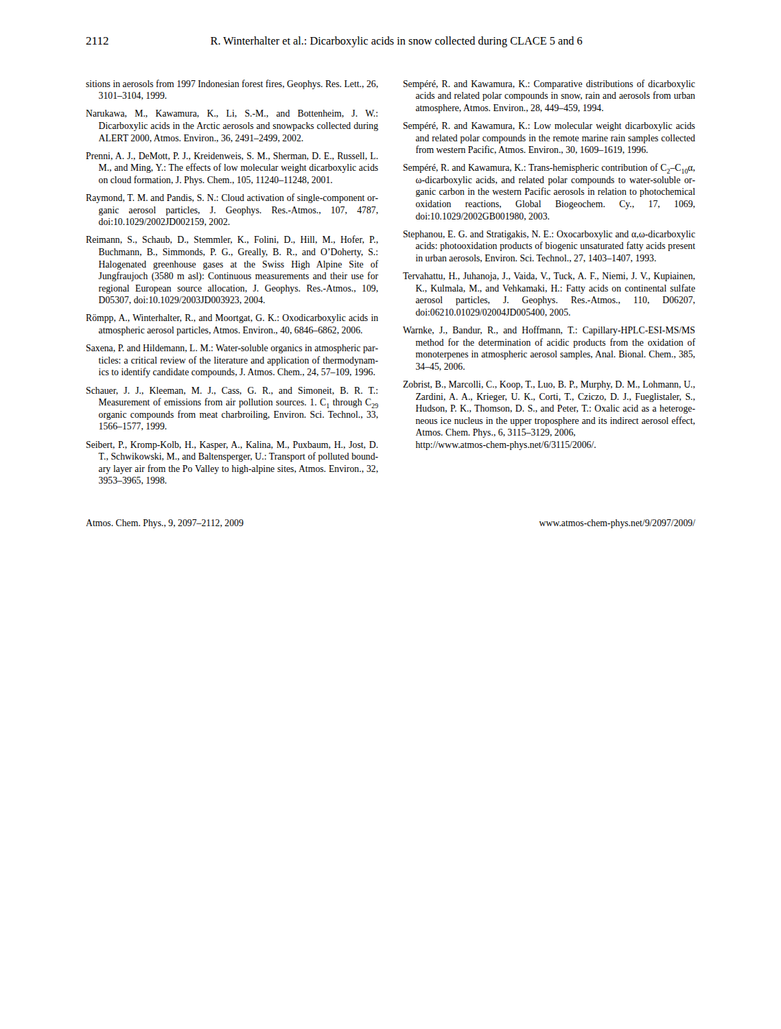2112
R. Winterhalter et al.: Dicarboxylic acids in snow collected during CLACE 5 and 6
sitions in aerosols from 1997 Indonesian forest fires, Geophys. Res. Lett., 26, 3101–3104, 1999.
Narukawa, M., Kawamura, K., Li, S.-M., and Bottenheim, J. W.: Dicarboxylic acids in the Arctic aerosols and snowpacks collected during ALERT 2000, Atmos. Environ., 36, 2491–2499, 2002.
Prenni, A. J., DeMott, P. J., Kreidenweis, S. M., Sherman, D. E., Russell, L. M., and Ming, Y.: The effects of low molecular weight dicarboxylic acids on cloud formation, J. Phys. Chem., 105, 11240–11248, 2001.
Raymond, T. M. and Pandis, S. N.: Cloud activation of single-component organic aerosol particles, J. Geophys. Res.-Atmos., 107, 4787, doi:10.1029/2002JD002159, 2002.
Reimann, S., Schaub, D., Stemmler, K., Folini, D., Hill, M., Hofer, P., Buchmann, B., Simmonds, P. G., Greally, B. R., and O’Doherty, S.: Halogenated greenhouse gases at the Swiss High Alpine Site of Jungfraujoch (3580 m asl): Continuous measurements and their use for regional European source allocation, J. Geophys. Res.-Atmos., 109, D05307, doi:10.1029/2003JD003923, 2004.
Römpp, A., Winterhalter, R., and Moortgat, G. K.: Oxodicarboxylic acids in atmospheric aerosol particles, Atmos. Environ., 40, 6846–6862, 2006.
Saxena, P. and Hildemann, L. M.: Water-soluble organics in atmospheric particles: a critical review of the literature and application of thermodynamics to identify candidate compounds, J. Atmos. Chem., 24, 57–109, 1996.
Schauer, J. J., Kleeman, M. J., Cass, G. R., and Simoneit, B. R. T.: Measurement of emissions from air pollution sources. 1. C1 through C29 organic compounds from meat charbroiling, Environ. Sci. Technol., 33, 1566–1577, 1999.
Seibert, P., Kromp-Kolb, H., Kasper, A., Kalina, M., Puxbaum, H., Jost, D. T., Schwikowski, M., and Baltensperger, U.: Transport of polluted boundary layer air from the Po Valley to high-alpine sites, Atmos. Environ., 32, 3953–3965, 1998.
Sempéré, R. and Kawamura, K.: Comparative distributions of dicarboxylic acids and related polar compounds in snow, rain and aerosols from urban atmosphere, Atmos. Environ., 28, 449–459, 1994.
Sempéré, R. and Kawamura, K.: Low molecular weight dicarboxylic acids and related polar compounds in the remote marine rain samples collected from western Pacific, Atmos. Environ., 30, 1609–1619, 1996.
Sempéré, R. and Kawamura, K.: Trans-hemispheric contribution of C2–C10α, ω-dicarboxylic acids, and related polar compounds to water-soluble organic carbon in the western Pacific aerosols in relation to photochemical oxidation reactions, Global Biogeochem. Cy., 17, 1069, doi:10.1029/2002GB001980, 2003.
Stephanou, E. G. and Stratigakis, N. E.: Oxocarboxylic and α,ω-dicarboxylic acids: photooxidation products of biogenic unsaturated fatty acids present in urban aerosols, Environ. Sci. Technol., 27, 1403–1407, 1993.
Tervahattu, H., Juhanoja, J., Vaida, V., Tuck, A. F., Niemi, J. V., Kupiainen, K., Kulmala, M., and Vehkamaki, H.: Fatty acids on continental sulfate aerosol particles, J. Geophys. Res.-Atmos., 110, D06207, doi:06210.01029/02004JD005400, 2005.
Warnke, J., Bandur, R., and Hoffmann, T.: Capillary-HPLC-ESI-MS/MS method for the determination of acidic products from the oxidation of monoterpenes in atmospheric aerosol samples, Anal. Bional. Chem., 385, 34–45, 2006.
Zobrist, B., Marcolli, C., Koop, T., Luo, B. P., Murphy, D. M., Lohmann, U., Zardini, A. A., Krieger, U. K., Corti, T., Cziczo, D. J., Fueglistaler, S., Hudson, P. K., Thomson, D. S., and Peter, T.: Oxalic acid as a heterogeneous ice nucleus in the upper troposphere and its indirect aerosol effect, Atmos. Chem. Phys., 6, 3115–3129, 2006,
http://www.atmos-chem-phys.net/6/3115/2006/.
Atmos. Chem. Phys., 9, 2097–2112, 2009
www.atmos-chem-phys.net/9/2097/2009/